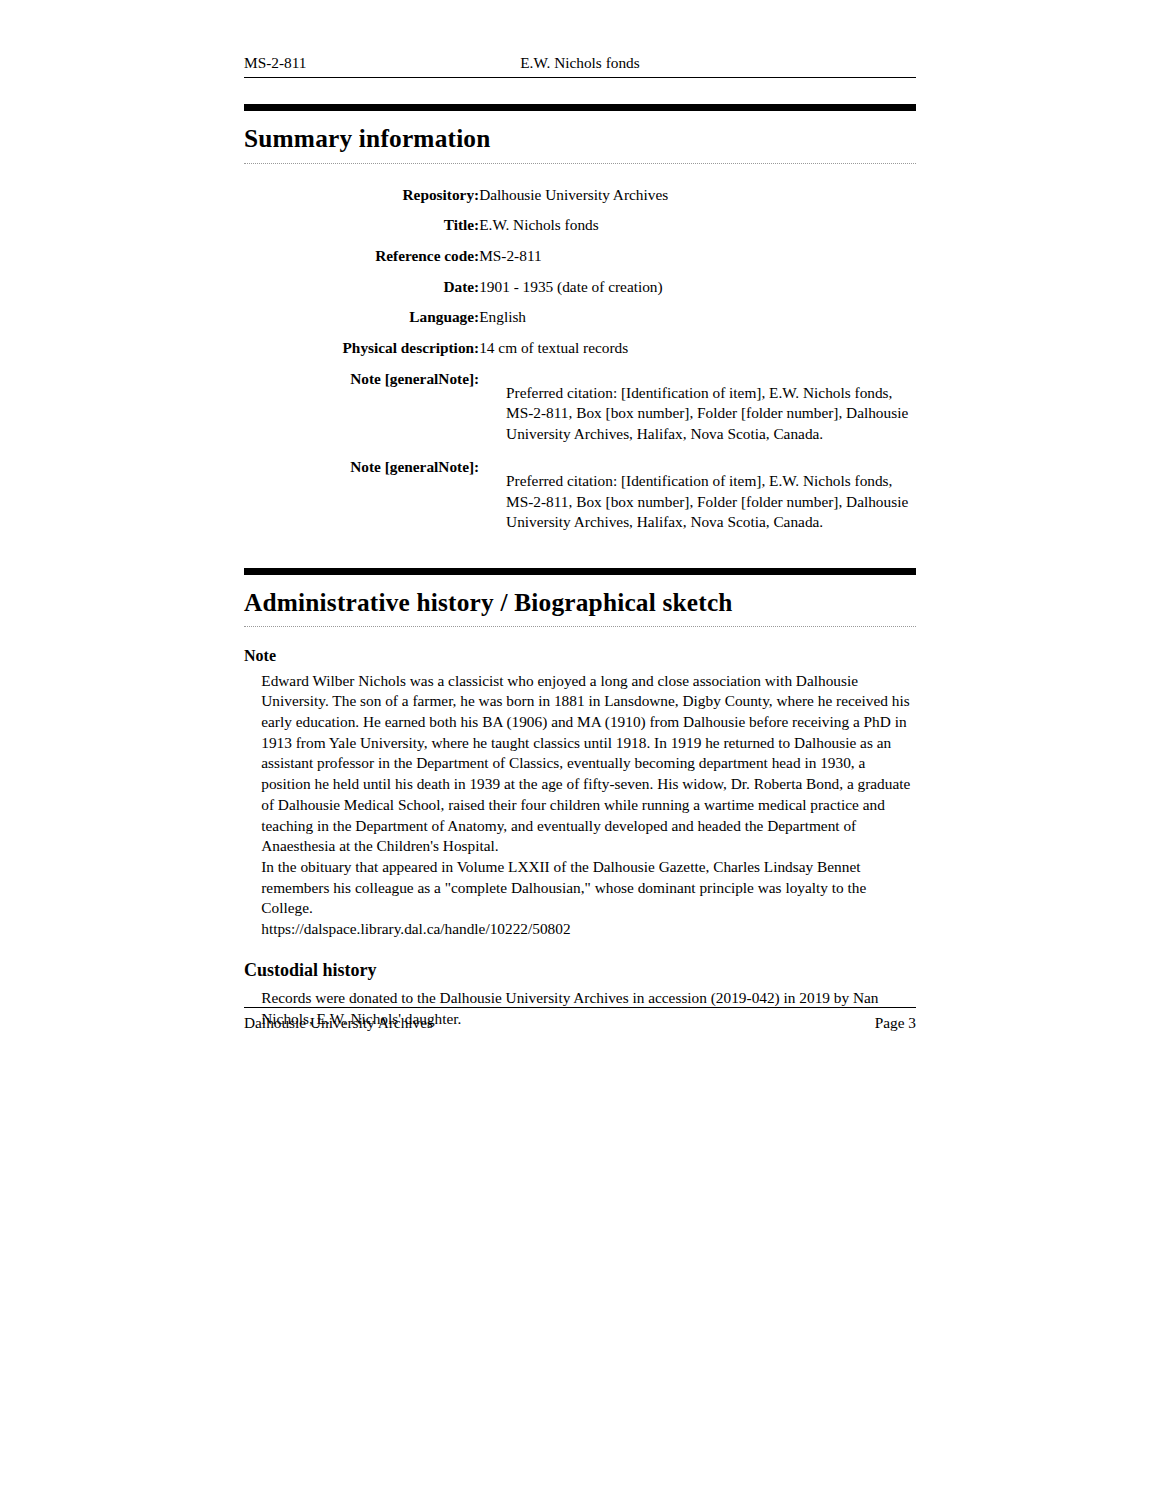MS-2-811
E.W. Nichols fonds
Summary information
| Repository: | Dalhousie University Archives |
| Title: | E.W. Nichols fonds |
| Reference code: | MS-2-811 |
| Date: | 1901 - 1935 (date of creation) |
| Language: | English |
| Physical description: | 14 cm of textual records |
| Note [generalNote]: | Preferred citation: [Identification of item], E.W. Nichols fonds, MS-2-811, Box [box number], Folder [folder number], Dalhousie University Archives, Halifax, Nova Scotia, Canada. |
| Note [generalNote]: | Preferred citation: [Identification of item], E.W. Nichols fonds, MS-2-811, Box [box number], Folder [folder number], Dalhousie University Archives, Halifax, Nova Scotia, Canada. |
Administrative history / Biographical sketch
Note
Edward Wilber Nichols was a classicist who enjoyed a long and close association with Dalhousie University. The son of a farmer, he was born in 1881 in Lansdowne, Digby County, where he received his early education. He earned both his BA (1906) and MA (1910) from Dalhousie before receiving a PhD in 1913 from Yale University, where he taught classics until 1918. In 1919 he returned to Dalhousie as an assistant professor in the Department of Classics, eventually becoming department head in 1930, a position he held until his death in 1939 at the age of fifty-seven. His widow, Dr. Roberta Bond, a graduate of Dalhousie Medical School, raised their four children while running a wartime medical practice and teaching in the Department of Anatomy, and eventually developed and headed the Department of Anaesthesia at the Children's Hospital.
In the obituary that appeared in Volume LXXII of the Dalhousie Gazette, Charles Lindsay Bennet remembers his colleague as a "complete Dalhousian," whose dominant principle was loyalty to the College.
https://dalspace.library.dal.ca/handle/10222/50802
Custodial history
Records were donated to the Dalhousie University Archives in accession (2019-042) in 2019 by Nan Nichols, E.W. Nichols' daughter.
Dalhousie University Archives
Page 3